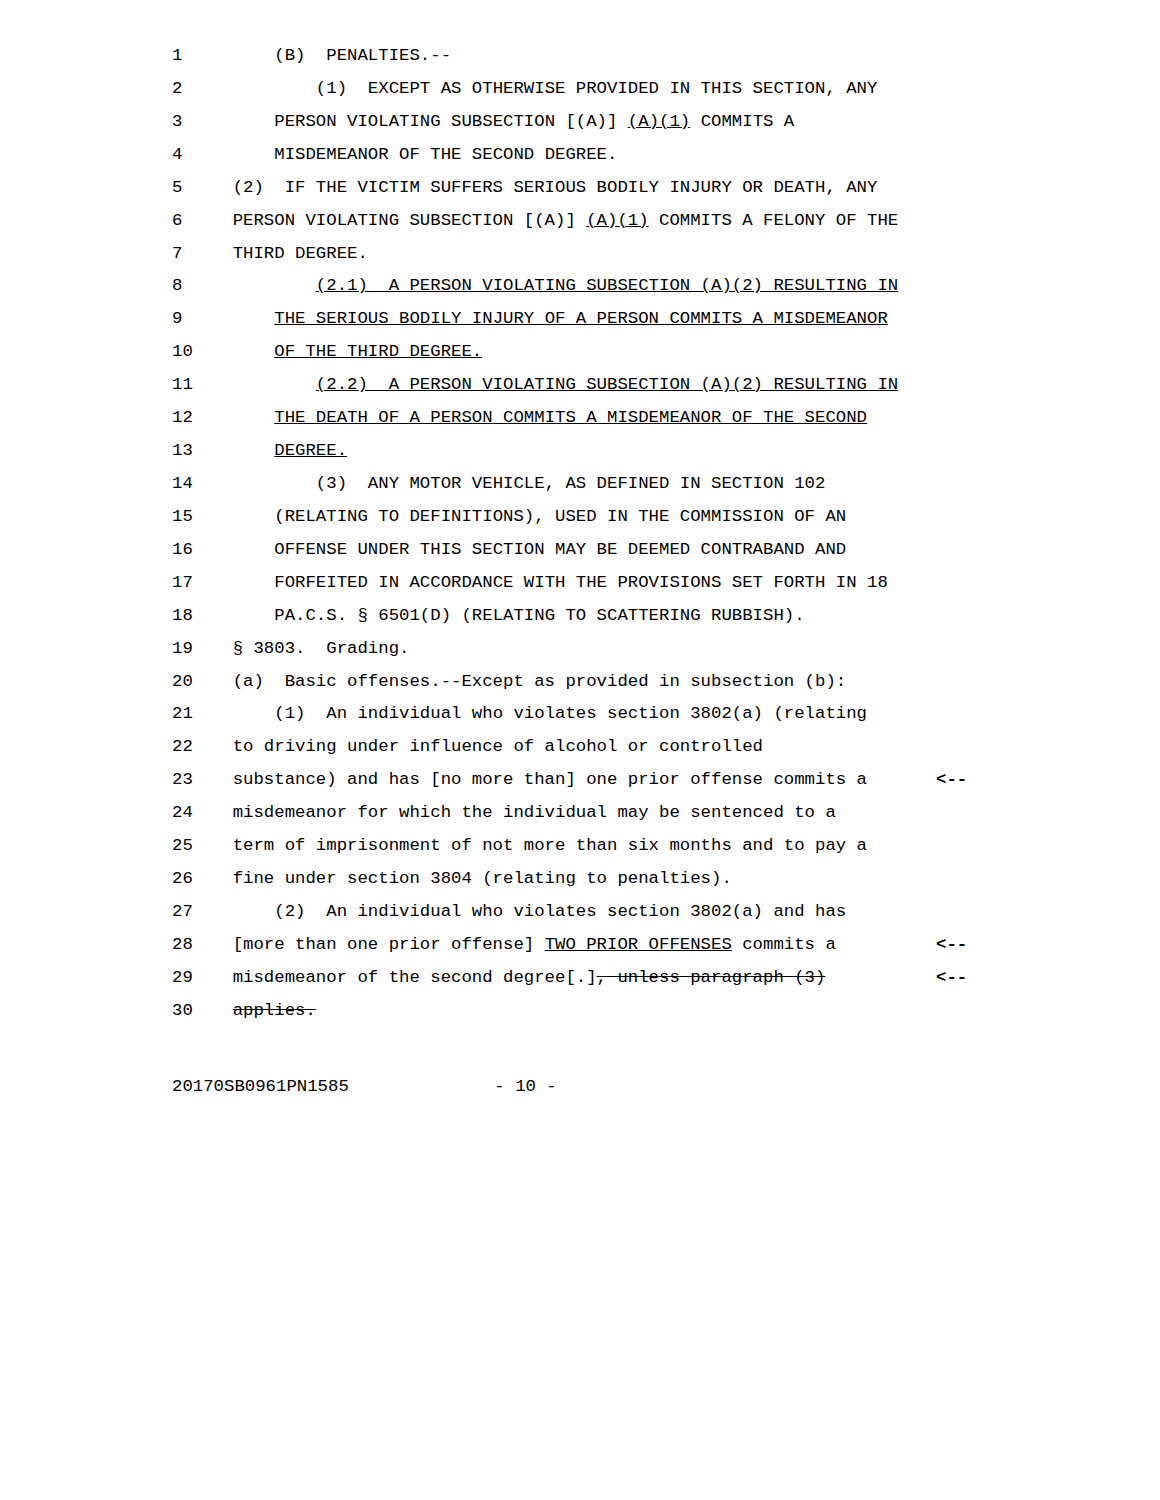| 1 | (B) PENALTIES.-- | |
| 2 | (1) EXCEPT AS OTHERWISE PROVIDED IN THIS SECTION, ANY | |
| 3 | PERSON VIOLATING SUBSECTION [(A)] (A)(1) COMMITS A | |
| 4 | MISDEMEANOR OF THE SECOND DEGREE. | |
| 5 | (2) IF THE VICTIM SUFFERS SERIOUS BODILY INJURY OR DEATH, ANY | |
| 6 | PERSON VIOLATING SUBSECTION [(A)] (A)(1) COMMITS A FELONY OF THE | |
| 7 | THIRD DEGREE. | |
| 8 | (2.1) A PERSON VIOLATING SUBSECTION (A)(2) RESULTING IN | |
| 9 | THE SERIOUS BODILY INJURY OF A PERSON COMMITS A MISDEMEANOR | |
| 10 | OF THE THIRD DEGREE. | |
| 11 | (2.2) A PERSON VIOLATING SUBSECTION (A)(2) RESULTING IN | |
| 12 | THE DEATH OF A PERSON COMMITS A MISDEMEANOR OF THE SECOND | |
| 13 | DEGREE. | |
| 14 | (3) ANY MOTOR VEHICLE, AS DEFINED IN SECTION 102 | |
| 15 | (RELATING TO DEFINITIONS), USED IN THE COMMISSION OF AN | |
| 16 | OFFENSE UNDER THIS SECTION MAY BE DEEMED CONTRABAND AND | |
| 17 | FORFEITED IN ACCORDANCE WITH THE PROVISIONS SET FORTH IN 18 | |
| 18 | PA.C.S. § 6501(D) (RELATING TO SCATTERING RUBBISH). | |
| 19 | § 3803. Grading. | |
| 20 | (a) Basic offenses.--Except as provided in subsection (b): | |
| 21 | (1) An individual who violates section 3802(a) (relating | |
| 22 | to driving under influence of alcohol or controlled | |
| 23 | substance) and has [no more than] one prior offense commits a | <-- |
| 24 | misdemeanor for which the individual may be sentenced to a | |
| 25 | term of imprisonment of not more than six months and to pay a | |
| 26 | fine under section 3804 (relating to penalties). | |
| 27 | (2) An individual who violates section 3802(a) and has | |
| 28 | [more than one prior offense] TWO PRIOR OFFENSES commits a | <-- |
| 29 | misdemeanor of the second degree[.] , unless paragraph (3) | <-- |
| 30 | applies. | |
20170SB0961PN1585 - 10 -